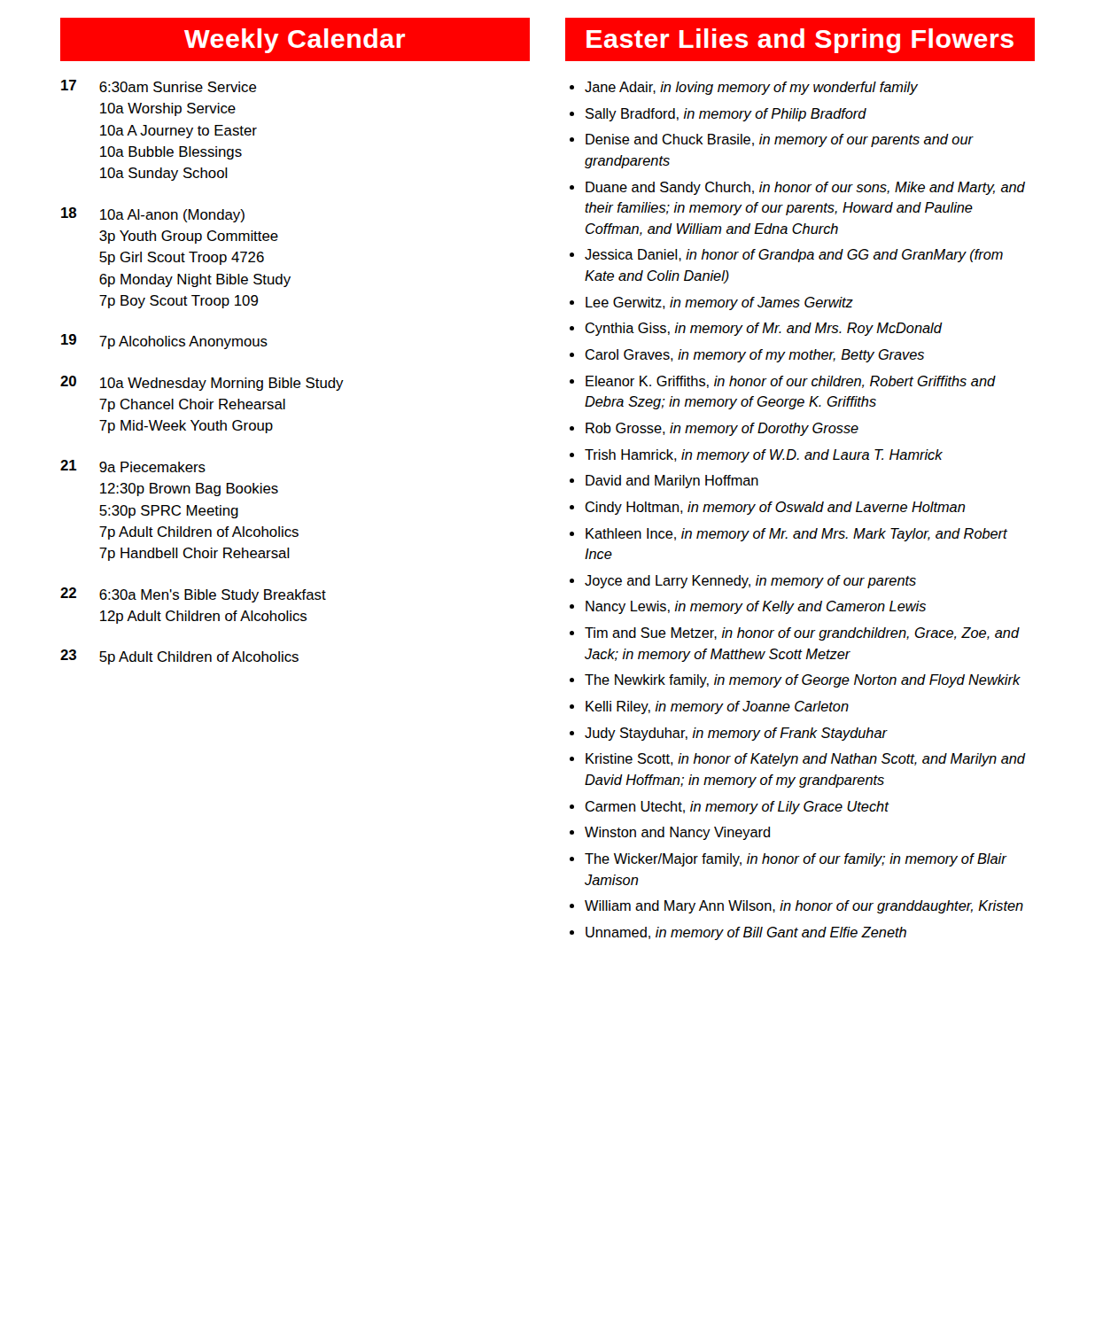Weekly Calendar
| 17 | 6:30am Sunrise Service 10a Worship Service 10a A Journey to Easter 10a Bubble Blessings 10a Sunday School |
| 18 | 10a Al-anon (Monday) 3p Youth Group Committee 5p Girl Scout Troop 4726 6p Monday Night Bible Study 7p Boy Scout Troop 109 |
| 19 | 7p Alcoholics Anonymous |
| 20 | 10a Wednesday Morning Bible Study 7p Chancel Choir Rehearsal 7p Mid-Week Youth Group |
| 21 | 9a Piecemakers 12:30p Brown Bag Bookies 5:30p SPRC Meeting 7p Adult Children of Alcoholics 7p Handbell Choir Rehearsal |
| 22 | 6:30a Men's Bible Study Breakfast 12p Adult Children of Alcoholics |
| 23 | 5p Adult Children of Alcoholics |
Easter Lilies and Spring Flowers
Jane Adair, in loving memory of my wonderful family
Sally Bradford, in memory of Philip Bradford
Denise and Chuck Brasile, in memory of our parents and our grandparents
Duane and Sandy Church, in honor of our sons, Mike and Marty, and their families; in memory of our parents, Howard and Pauline Coffman, and William and Edna Church
Jessica Daniel, in honor of Grandpa and GG and GranMary (from Kate and Colin Daniel)
Lee Gerwitz, in memory of James Gerwitz
Cynthia Giss, in memory of Mr. and Mrs. Roy McDonald
Carol Graves, in memory of my mother, Betty Graves
Eleanor K. Griffiths, in honor of our children, Robert Griffiths and Debra Szeg; in memory of George K. Griffiths
Rob Grosse, in memory of Dorothy Grosse
Trish Hamrick, in memory of W.D. and Laura T. Hamrick
David and Marilyn Hoffman
Cindy Holtman, in memory of Oswald and Laverne Holtman
Kathleen Ince, in memory of Mr. and Mrs. Mark Taylor, and Robert Ince
Joyce and Larry Kennedy, in memory of our parents
Nancy Lewis, in memory of Kelly and Cameron Lewis
Tim and Sue Metzer, in honor of our grandchildren, Grace, Zoe, and Jack; in memory of Matthew Scott Metzer
The Newkirk family, in memory of George Norton and Floyd Newkirk
Kelli Riley, in memory of Joanne Carleton
Judy Stayduhar, in memory of Frank Stayduhar
Kristine Scott, in honor of Katelyn and Nathan Scott, and Marilyn and David Hoffman; in memory of my grandparents
Carmen Utecht, in memory of Lily Grace Utecht
Winston and Nancy Vineyard
The Wicker/Major family, in honor of our family; in memory of Blair Jamison
William and Mary Ann Wilson, in honor of our granddaughter, Kristen
Unnamed, in memory of Bill Gant and Elfie Zeneth